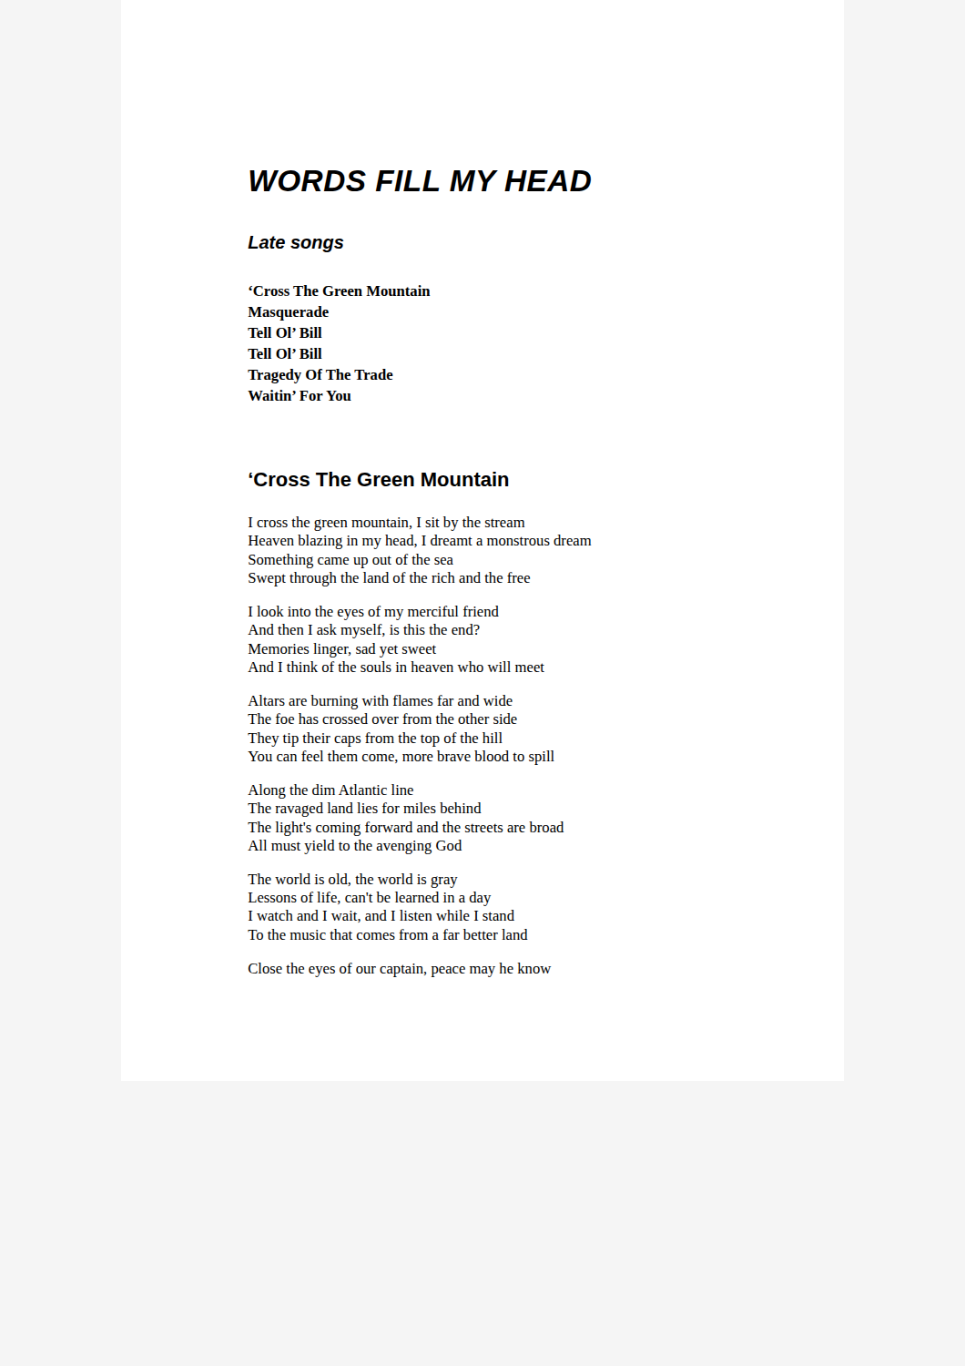Words Fill My Head
Late songs
‘Cross The Green Mountain
Masquerade
Tell Ol’ Bill
Tell Ol’ Bill
Tragedy Of The Trade
Waitin’ For You
‘Cross The Green Mountain
I cross the green mountain, I sit by the stream
Heaven blazing in my head, I dreamt a monstrous dream
Something came up out of the sea
Swept through the land of the rich and the free
I look into the eyes of my merciful friend
And then I ask myself, is this the end?
Memories linger, sad yet sweet
And I think of the souls in heaven who will meet
Altars are burning with flames far and wide
The foe has crossed over from the other side
They tip their caps from the top of the hill
You can feel them come, more brave blood to spill
Along the dim Atlantic line
The ravaged land lies for miles behind
The light's coming forward and the streets are broad
All must yield to the avenging God
The world is old, the world is gray
Lessons of life, can't be learned in a day
I watch and I wait, and I listen while I stand
To the music that comes from a far better land
Close the eyes of our captain, peace may he know